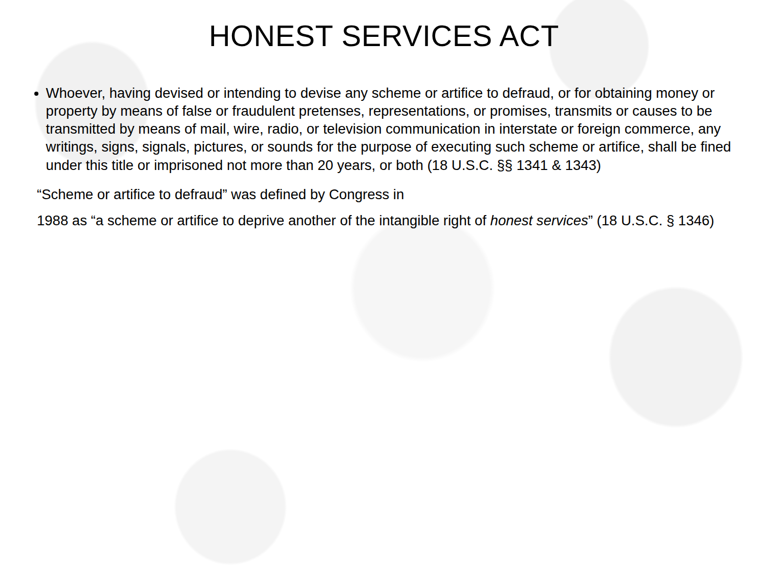HONEST SERVICES ACT
Whoever, having devised or intending to devise any scheme or artifice to defraud, or for obtaining money or property by means of false or fraudulent pretenses, representations, or promises, transmits or causes to be transmitted by means of mail, wire, radio, or television communication in interstate or foreign commerce, any writings, signs, signals, pictures, or sounds for the purpose of executing such scheme or artifice, shall be fined under this title or imprisoned not more than 20 years, or both (18 U.S.C. §§ 1341 & 1343)
“Scheme or artifice to defraud” was defined by Congress in
1988 as “a scheme or artifice to deprive another of the intangible right of honest services” (18 U.S.C. § 1346)